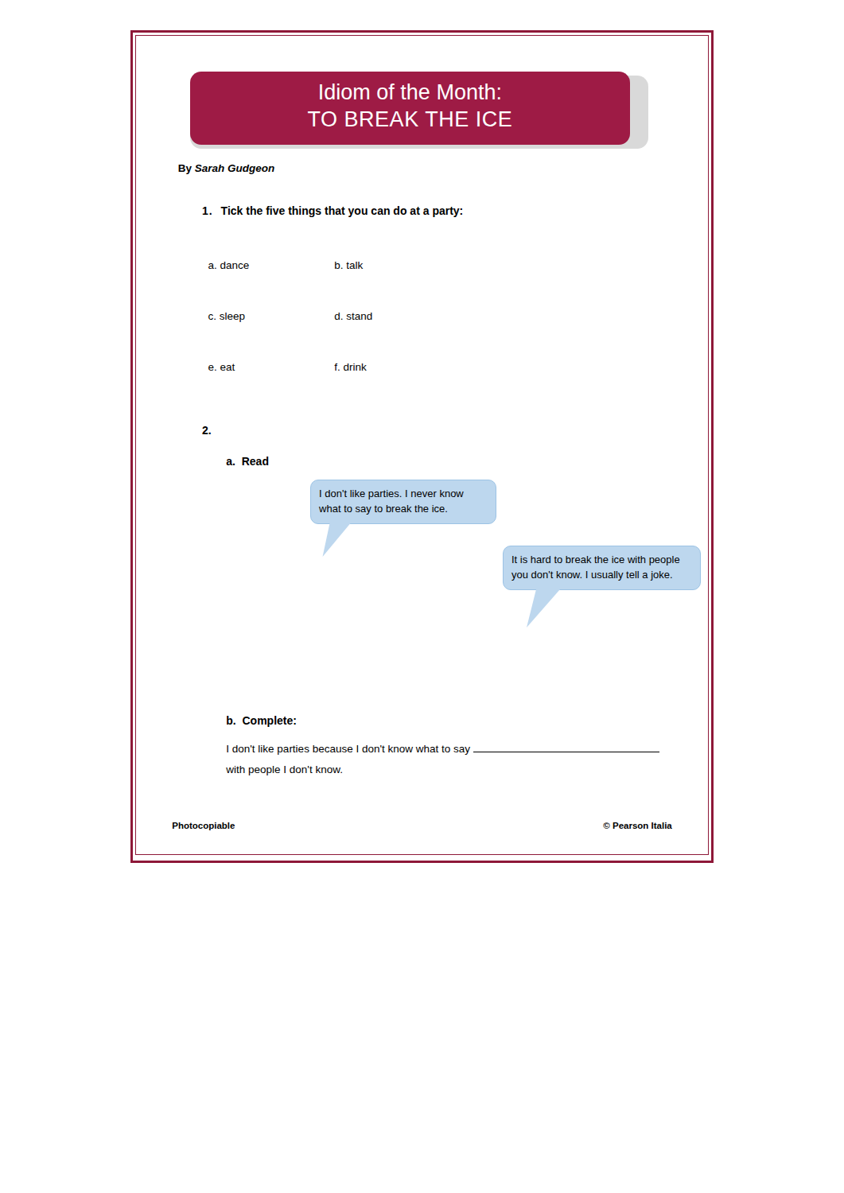Idiom of the Month:
TO BREAK THE ICE
By Sarah Gudgeon
1. Tick the five things that you can do at a party:
a. dance
b. talk
c. sleep
d. stand
e. eat
f. drink
2.
a. Read
I don't like parties. I never know what to say to break the ice.
It is hard to break the ice with people you don't know. I usually tell a joke.
b. Complete:
I don't like parties because I don't know what to say with people I don't know.
Photocopiable
© Pearson Italia